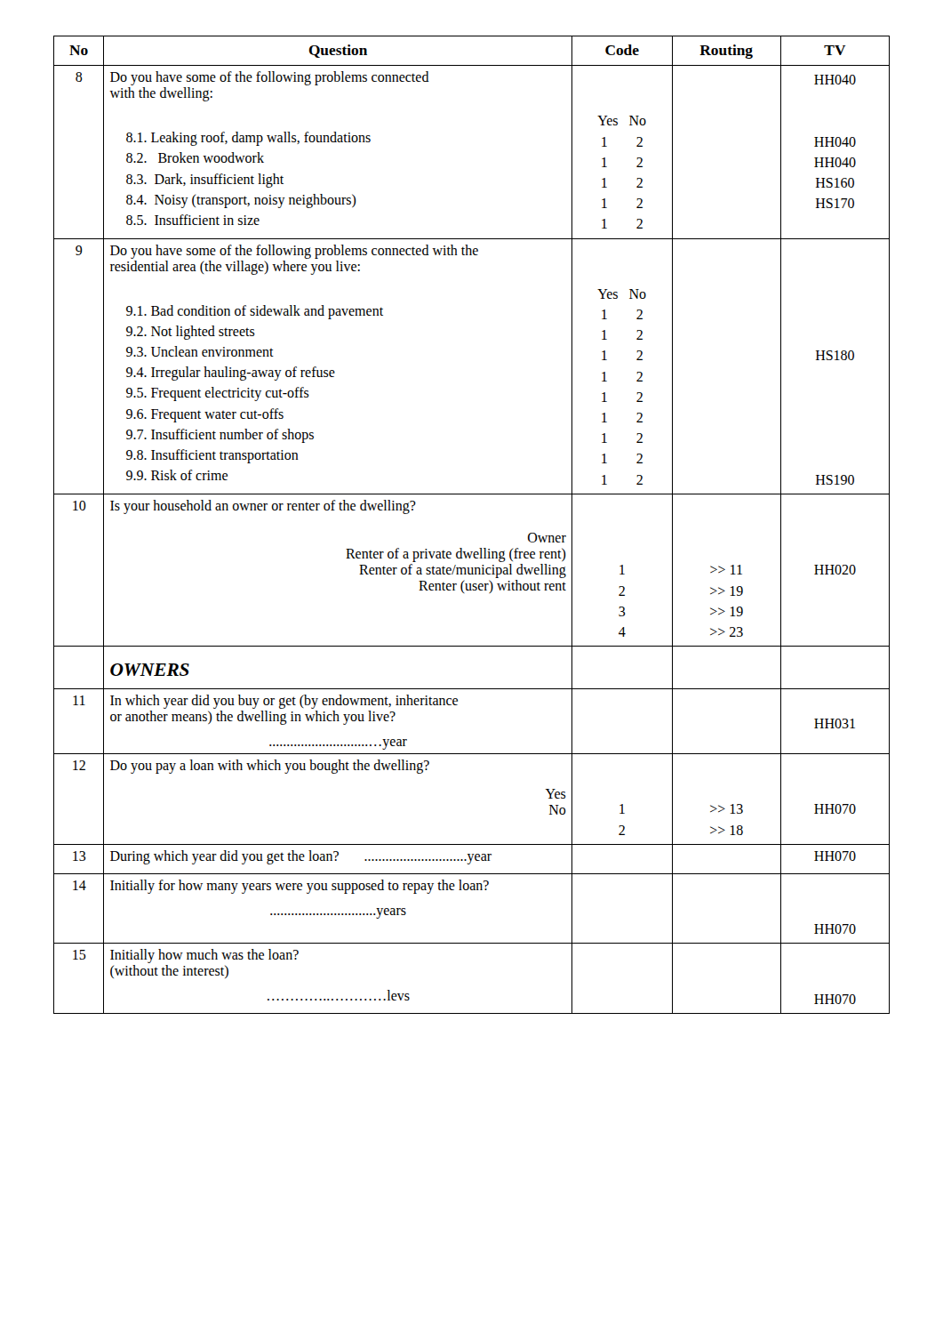| No | Question | Code | Routing | TV |
| --- | --- | --- | --- | --- |
| 8 | Do you have some of the following problems connected with the dwelling: 8.1. Leaking roof, damp walls, foundations 8.2. Broken woodwork 8.3. Dark, insufficient light 8.4. Noisy (transport, noisy neighbours) 8.5. Insufficient in size | Yes No 1 2 1 2 1 2 1 2 1 2 | | HH040 HH040 HH040 HS160 HS170 |
| 9 | Do you have some of the following problems connected with the residential area (the village) where you live: 9.1. Bad condition of sidewalk and pavement 9.2. Not lighted streets 9.3. Unclean environment 9.4. Irregular hauling-away of refuse 9.5. Frequent electricity cut-offs 9.6. Frequent water cut-offs 9.7. Insufficient number of shops 9.8. Insufficient transportation 9.9. Risk of crime | Yes No 1 2 1 2 1 2 1 2 1 2 1 2 1 2 1 2 1 2 | | HS180 HS190 |
| 10 | Is your household an owner or renter of the dwelling? Owner Renter of a private dwelling (free rent) Renter of a state/municipal dwelling Renter (user) without rent | 1 2 3 4 | >> 11 >> 19 >> 19 >> 23 | HH020 |
| | OWNERS | | | |
| 11 | In which year did you buy or get (by endowment, inheritance or another means) the dwelling in which you live? ............................…year | | | HH031 |
| 12 | Do you pay a loan with which you bought the dwelling? Yes No | 1 2 | >> 13 >> 18 | HH070 |
| 13 | During which year did you get the loan? .............................year | | | HH070 |
| 14 | Initially for how many years were you supposed to repay the loan? ..............................years | | | HH070 |
| 15 | Initially how much was the loan? (without the interest) …………..…………levs | | | HH070 |